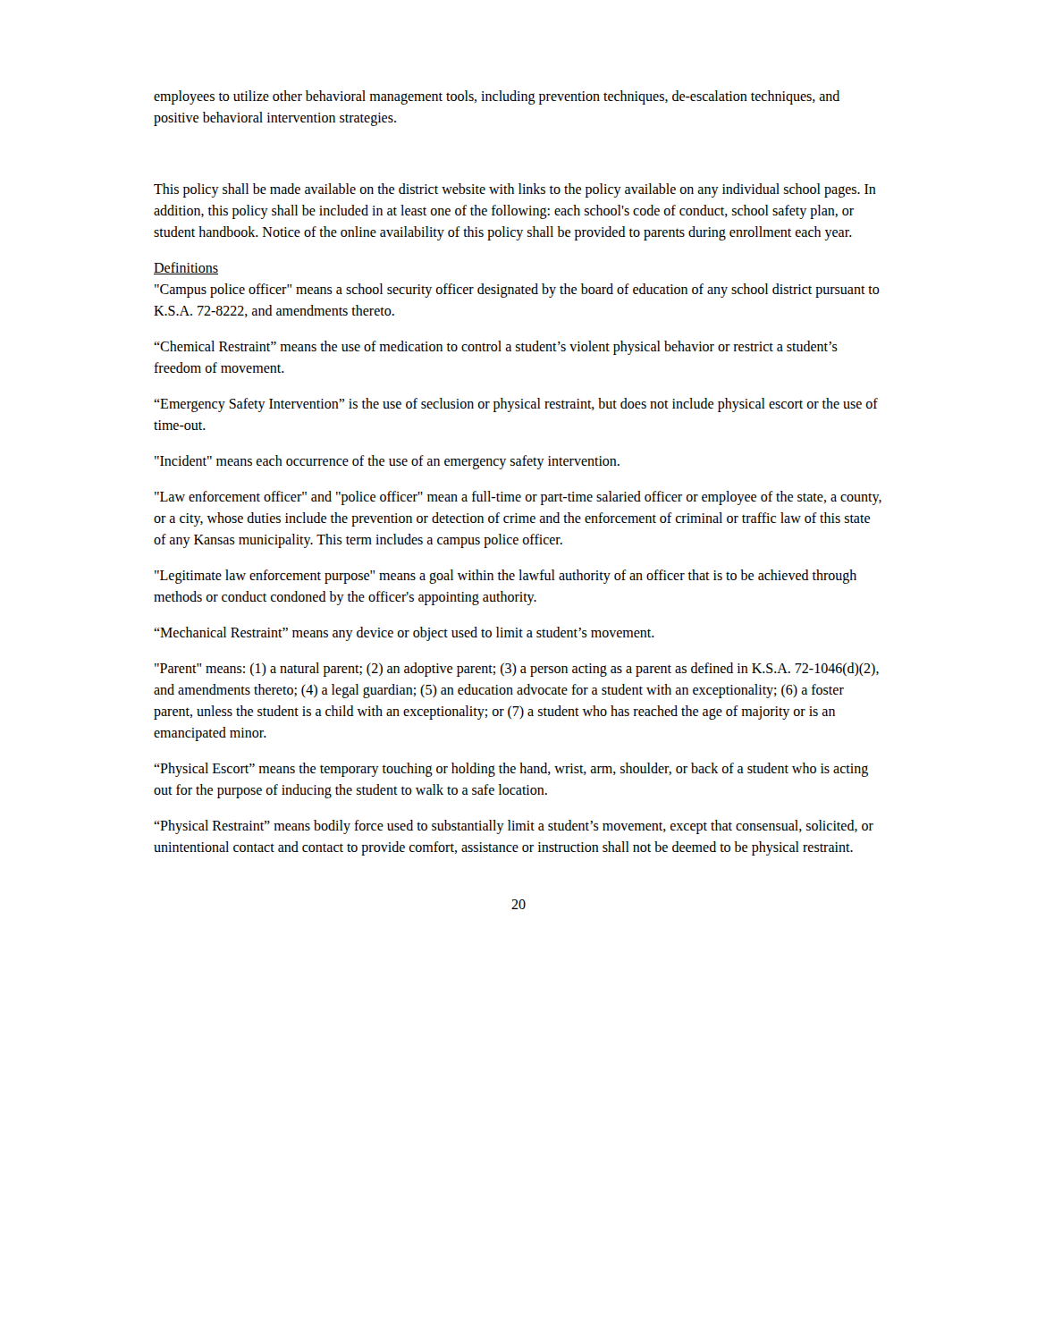employees to utilize other behavioral management tools, including prevention techniques, de-escalation techniques, and positive behavioral intervention strategies.
This policy shall be made available on the district website with links to the policy available on any individual school pages. In addition, this policy shall be included in at least one of the following: each school's code of conduct, school safety plan, or student handbook. Notice of the online availability of this policy shall be provided to parents during enrollment each year.
Definitions
"Campus police officer" means a school security officer designated by the board of education of any school district pursuant to K.S.A. 72-8222, and amendments thereto.
“Chemical Restraint” means the use of medication to control a student’s violent physical behavior or restrict a student’s freedom of movement.
“Emergency Safety Intervention” is the use of seclusion or physical restraint, but does not include physical escort or the use of time-out.
"Incident" means each occurrence of the use of an emergency safety intervention.
"Law enforcement officer" and "police officer" mean a full-time or part-time salaried officer or employee of the state, a county, or a city, whose duties include the prevention or detection of crime and the enforcement of criminal or traffic law of this state of any Kansas municipality. This term includes a campus police officer.
"Legitimate law enforcement purpose" means a goal within the lawful authority of an officer that is to be achieved through methods or conduct condoned by the officer's appointing authority.
“Mechanical Restraint” means any device or object used to limit a student’s movement.
"Parent" means: (1) a natural parent; (2) an adoptive parent; (3) a person acting as a parent as defined in K.S.A. 72-1046(d)(2), and amendments thereto; (4) a legal guardian; (5) an education advocate for a student with an exceptionality; (6) a foster parent, unless the student is a child with an exceptionality; or (7) a student who has reached the age of majority or is an emancipated minor.
“Physical Escort” means the temporary touching or holding the hand, wrist, arm, shoulder, or back of a student who is acting out for the purpose of inducing the student to walk to a safe location.
“Physical Restraint” means bodily force used to substantially limit a student’s movement, except that consensual, solicited, or unintentional contact and contact to provide comfort, assistance or instruction shall not be deemed to be physical restraint.
20